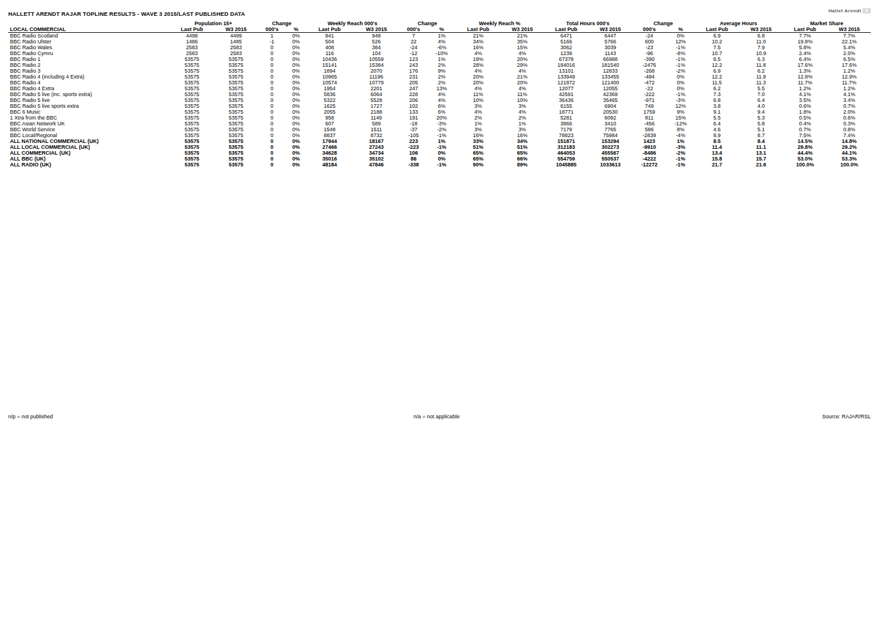Hallet Arendt ▼
HALLETT ARENDT RAJAR TOPLINE RESULTS - WAVE 3 2015/LAST PUBLISHED DATA
| | Population 15+ | Change | Weekly Reach 000's | Change | Weekly Reach % | Total Hours 000's | Change | Average Hours | Market Share |
| --- | --- | --- | --- | --- | --- | --- | --- | --- | --- |
| LOCAL COMMERCIAL | Last Pub | W3 2015 | 000's | % | Last Pub | W3 2015 | 000's | % | Last Pub | W3 2015 | Last Pub | W3 2015 | 000's | % | Last Pub | W3 2015 | Last Pub | W3 2015 |
| BBC Radio Scotland | 4498 | 4499 | 1 | 0% | 941 | 948 | 7 | 1% | 21% | 21% | 6471 | 6447 | -24 | 0% | 6.9 | 6.8 | 7.7% | 7.7% |
| BBC Radio Ulster | 1486 | 1485 | -1 | 0% | 504 | 526 | 22 | 4% | 34% | 35% | 5166 | 5766 | 600 | 12% | 10.2 | 11.0 | 19.8% | 22.1% |
| BBC Radio Wales | 2583 | 2583 | 0 | 0% | 408 | 384 | -24 | -6% | 16% | 15% | 3062 | 3039 | -23 | -1% | 7.5 | 7.9 | 5.8% | 5.4% |
| BBC Radio Cymru | 2583 | 2583 | 0 | 0% | 116 | 104 | -12 | -10% | 4% | 4% | 1239 | 1143 | -96 | -8% | 10.7 | 10.9 | 2.4% | 2.0% |
| BBC Radio 1 | 53575 | 53575 | 0 | 0% | 10436 | 10559 | 123 | 1% | 19% | 20% | 67378 | 66988 | -390 | -1% | 6.5 | 6.3 | 6.4% | 6.5% |
| BBC Radio 2 | 53575 | 53575 | 0 | 0% | 15141 | 15384 | 243 | 2% | 28% | 29% | 184016 | 181540 | -2476 | -1% | 12.2 | 11.8 | 17.6% | 17.6% |
| BBC Radio 3 | 53575 | 53575 | 0 | 0% | 1894 | 2070 | 176 | 9% | 4% | 4% | 13101 | 12833 | -268 | -2% | 6.9 | 6.2 | 1.3% | 1.2% |
| BBC Radio 4 (including 4 Extra) | 53575 | 53575 | 0 | 0% | 10965 | 11196 | 231 | 2% | 20% | 21% | 133949 | 133455 | -494 | 0% | 12.2 | 11.9 | 12.8% | 12.9% |
| BBC Radio 4 | 53575 | 53575 | 0 | 0% | 10574 | 10779 | 205 | 2% | 20% | 20% | 121872 | 121400 | -472 | 0% | 11.5 | 11.3 | 11.7% | 11.7% |
| BBC Radio 4 Extra | 53575 | 53575 | 0 | 0% | 1954 | 2201 | 247 | 13% | 4% | 4% | 12077 | 12055 | -22 | 0% | 6.2 | 5.5 | 1.2% | 1.2% |
| BBC Radio 5 live (inc. sports extra) | 53575 | 53575 | 0 | 0% | 5836 | 6064 | 228 | 4% | 11% | 11% | 42591 | 42369 | -222 | -1% | 7.3 | 7.0 | 4.1% | 4.1% |
| BBC Radio 5 live | 53575 | 53575 | 0 | 0% | 5322 | 5528 | 206 | 4% | 10% | 10% | 36436 | 35465 | -971 | -3% | 6.8 | 6.4 | 3.5% | 3.4% |
| BBC Radio 5 live sports extra | 53575 | 53575 | 0 | 0% | 1625 | 1727 | 102 | 6% | 3% | 3% | 6155 | 6904 | 749 | 12% | 3.8 | 4.0 | 0.6% | 0.7% |
| BBC 6 Music | 53575 | 53575 | 0 | 0% | 2055 | 2188 | 133 | 6% | 4% | 4% | 18771 | 20530 | 1759 | 9% | 9.1 | 9.4 | 1.8% | 2.0% |
| 1 Xtra from the BBC | 53575 | 53575 | 0 | 0% | 958 | 1149 | 191 | 20% | 2% | 2% | 5281 | 6092 | 811 | 15% | 5.5 | 5.3 | 0.5% | 0.6% |
| BBC Asian Network UK | 53575 | 53575 | 0 | 0% | 607 | 589 | -18 | -3% | 1% | 1% | 3866 | 3410 | -456 | -12% | 6.4 | 5.8 | 0.4% | 0.3% |
| BBC World Service | 53575 | 53575 | 0 | 0% | 1548 | 1511 | -37 | -2% | 3% | 3% | 7179 | 7765 | 586 | 8% | 4.6 | 5.1 | 0.7% | 0.8% |
| BBC Local/Regional | 53575 | 53575 | 0 | 0% | 8837 | 8732 | -105 | -1% | 16% | 16% | 78823 | 75984 | -2839 | -4% | 8.9 | 8.7 | 7.5% | 7.4% |
| ALL NATIONAL COMMERCIAL (UK) | 53575 | 53575 | 0 | 0% | 17944 | 18167 | 223 | 1% | 33% | 34% | 151871 | 153294 | 1423 | 1% | 8.5 | 8.4 | 14.5% | 14.8% |
| ALL LOCAL COMMERCIAL (UK) | 53575 | 53575 | 0 | 0% | 27466 | 27243 | -223 | -1% | 51% | 51% | 312183 | 302273 | -9910 | -3% | 11.4 | 11.1 | 29.8% | 29.2% |
| ALL COMMERCIAL (UK) | 53575 | 53575 | 0 | 0% | 34628 | 34734 | 106 | 0% | 65% | 65% | 464053 | 455567 | -8486 | -2% | 13.4 | 13.1 | 44.4% | 44.1% |
| ALL BBC (UK) | 53575 | 53575 | 0 | 0% | 35016 | 35102 | 86 | 0% | 65% | 66% | 554759 | 550537 | -4222 | -1% | 15.8 | 15.7 | 53.0% | 53.3% |
| ALL RADIO (UK) | 53575 | 53575 | 0 | 0% | 48184 | 47846 | -338 | -1% | 90% | 89% | 1045885 | 1033613 | -12272 | -1% | 21.7 | 21.6 | 100.0% | 100.0% |
n/p = not published n/a = not applicable Source: RAJAR/RSL